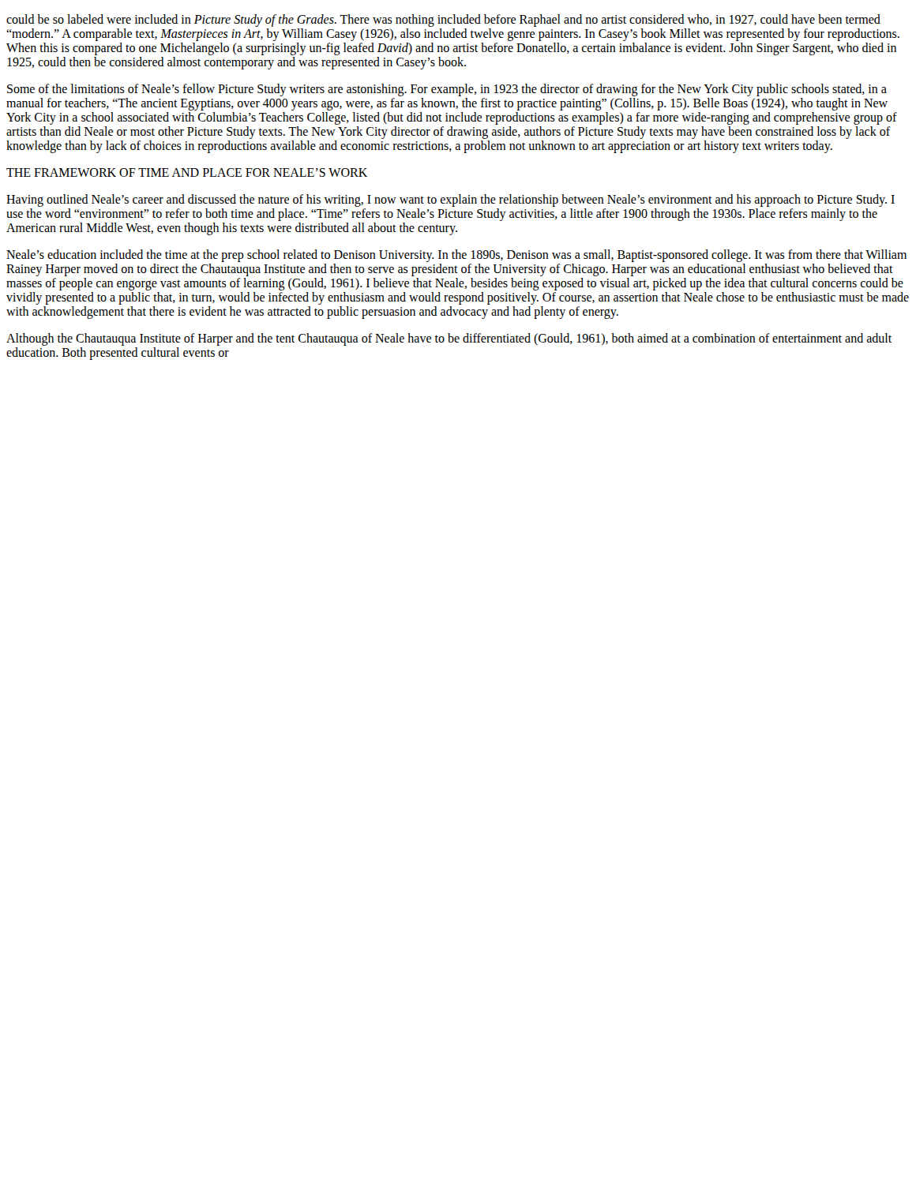could be so labeled were included in Picture Study of the Grades. There was nothing included before Raphael and no artist considered who, in 1927, could have been termed “modern.” A comparable text, Masterpieces in Art, by William Casey (1926), also included twelve genre painters. In Casey’s book Millet was represented by four reproductions. When this is compared to one Michelangelo (a surprisingly un-fig leafed David) and no artist before Donatello, a certain imbalance is evident. John Singer Sargent, who died in 1925, could then be considered almost contemporary and was represented in Casey’s book.
Some of the limitations of Neale’s fellow Picture Study writers are astonishing. For example, in 1923 the director of drawing for the New York City public schools stated, in a manual for teachers, “The ancient Egyptians, over 4000 years ago, were, as far as known, the first to practice painting” (Collins, p. 15). Belle Boas (1924), who taught in New York City in a school associated with Columbia’s Teachers College, listed (but did not include reproductions as examples) a far more wide-ranging and comprehensive group of artists than did Neale or most other Picture Study texts. The New York City director of drawing aside, authors of Picture Study texts may have been constrained loss by lack of knowledge than by lack of choices in reproductions available and economic restrictions, a problem not unknown to art appreciation or art history text writers today.
THE FRAMEWORK OF TIME AND PLACE FOR NEALE’S WORK
Having outlined Neale’s career and discussed the nature of his writing, I now want to explain the relationship between Neale’s environment and his approach to Picture Study. I use the word “environment” to refer to both time and place. “Time” refers to Neale’s Picture Study activities, a little after 1900 through the 1930s. Place refers mainly to the American rural Middle West, even though his texts were distributed all about the century.
Neale’s education included the time at the prep school related to Denison University. In the 1890s, Denison was a small, Baptist-sponsored college. It was from there that William Rainey Harper moved on to direct the Chautauqua Institute and then to serve as president of the University of Chicago. Harper was an educational enthusiast who believed that masses of people can engorge vast amounts of learning (Gould, 1961). I believe that Neale, besides being exposed to visual art, picked up the idea that cultural concerns could be vividly presented to a public that, in turn, would be infected by enthusiasm and would respond positively. Of course, an assertion that Neale chose to be enthusiastic must be made with acknowledgement that there is evident he was attracted to public persuasion and advocacy and had plenty of energy.
Although the Chautauqua Institute of Harper and the tent Chautauqua of Neale have to be differentiated (Gould, 1961), both aimed at a combination of entertainment and adult education. Both presented cultural events or